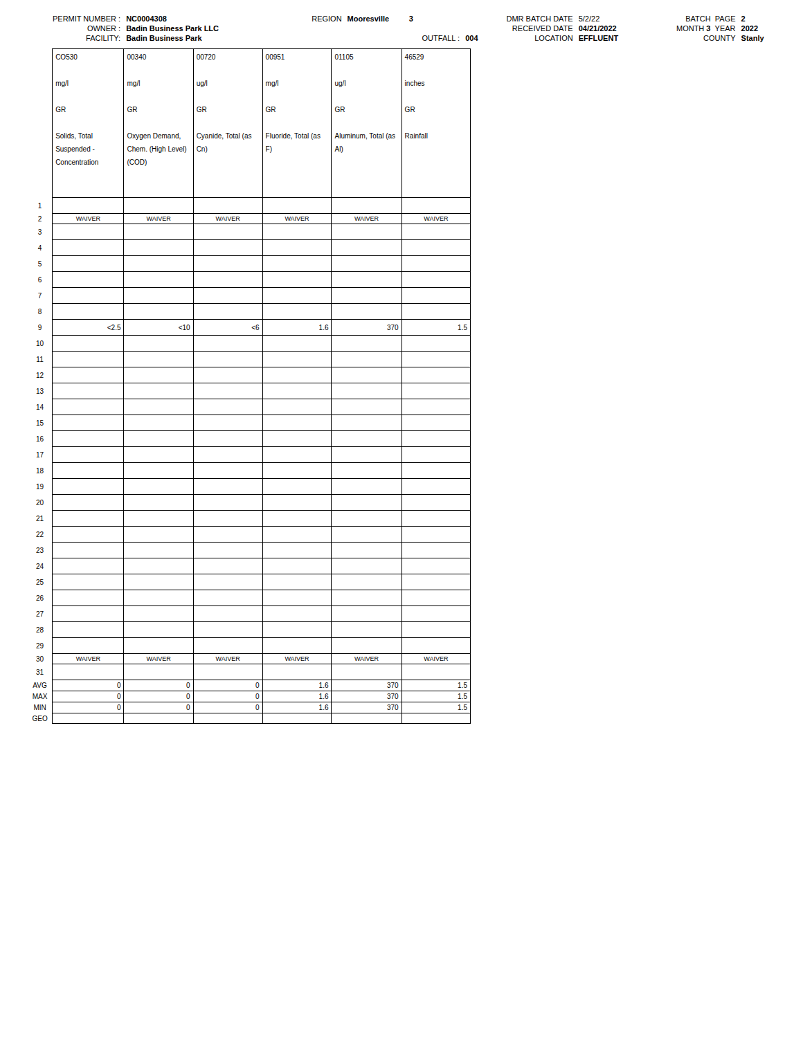| PERMIT NUMBER : | NC0004308 | | REGION | Mooresville | 3 | | DMR BATCH DATE | 5/2/22 | | BATCH PAGE | 2 |
| OWNER : | Badin Business Park LLC | | | | | | RECEIVED DATE | 04/21/2022 | | MONTH 3 YEAR | 2022 |
| FACILITY: | Badin Business Park | | | | OUTFALL : | 004 | LOCATION | EFFLUENT | | COUNTY | Stanly |
| | CO530 mg/l GR Solids, Total Suspended - Concentration | 00340 mg/l GR Oxygen Demand, Chem. (High Level) (COD) | 00720 ug/l GR Cyanide, Total (as Cn) | 00951 mg/l GR Fluoride, Total (as F) | 01105 ug/l GR Aluminum, Total (as Al) | 46529 inches GR Rainfall |
| 1 | | | | | | |
| 2 | WAIVER | WAIVER | WAIVER | WAIVER | WAIVER | WAIVER |
| 3 | | | | | | |
| 4 | | | | | | |
| 5 | | | | | | |
| 6 | | | | | | |
| 7 | | | | | | |
| 8 | | | | | | |
| 9 | <2.5 | <10 | <6 | 1.6 | 370 | 1.5 |
| 10 | | | | | | |
| 11 | | | | | | |
| 12 | | | | | | |
| 13 | | | | | | |
| 14 | | | | | | |
| 15 | | | | | | |
| 16 | | | | | | |
| 17 | | | | | | |
| 18 | | | | | | |
| 19 | | | | | | |
| 20 | | | | | | |
| 21 | | | | | | |
| 22 | | | | | | |
| 23 | | | | | | |
| 24 | | | | | | |
| 25 | | | | | | |
| 26 | | | | | | |
| 27 | | | | | | |
| 28 | | | | | | |
| 29 | | | | | | |
| 30 | WAIVER | WAIVER | WAIVER | WAIVER | WAIVER | WAIVER |
| 31 | | | | | | |
| AVG | 0 | 0 | 0 | 1.6 | 370 | 1.5 |
| MAX | 0 | 0 | 0 | 1.6 | 370 | 1.5 |
| MIN | 0 | 0 | 0 | 1.6 | 370 | 1.5 |
| GEO | | | | | | |